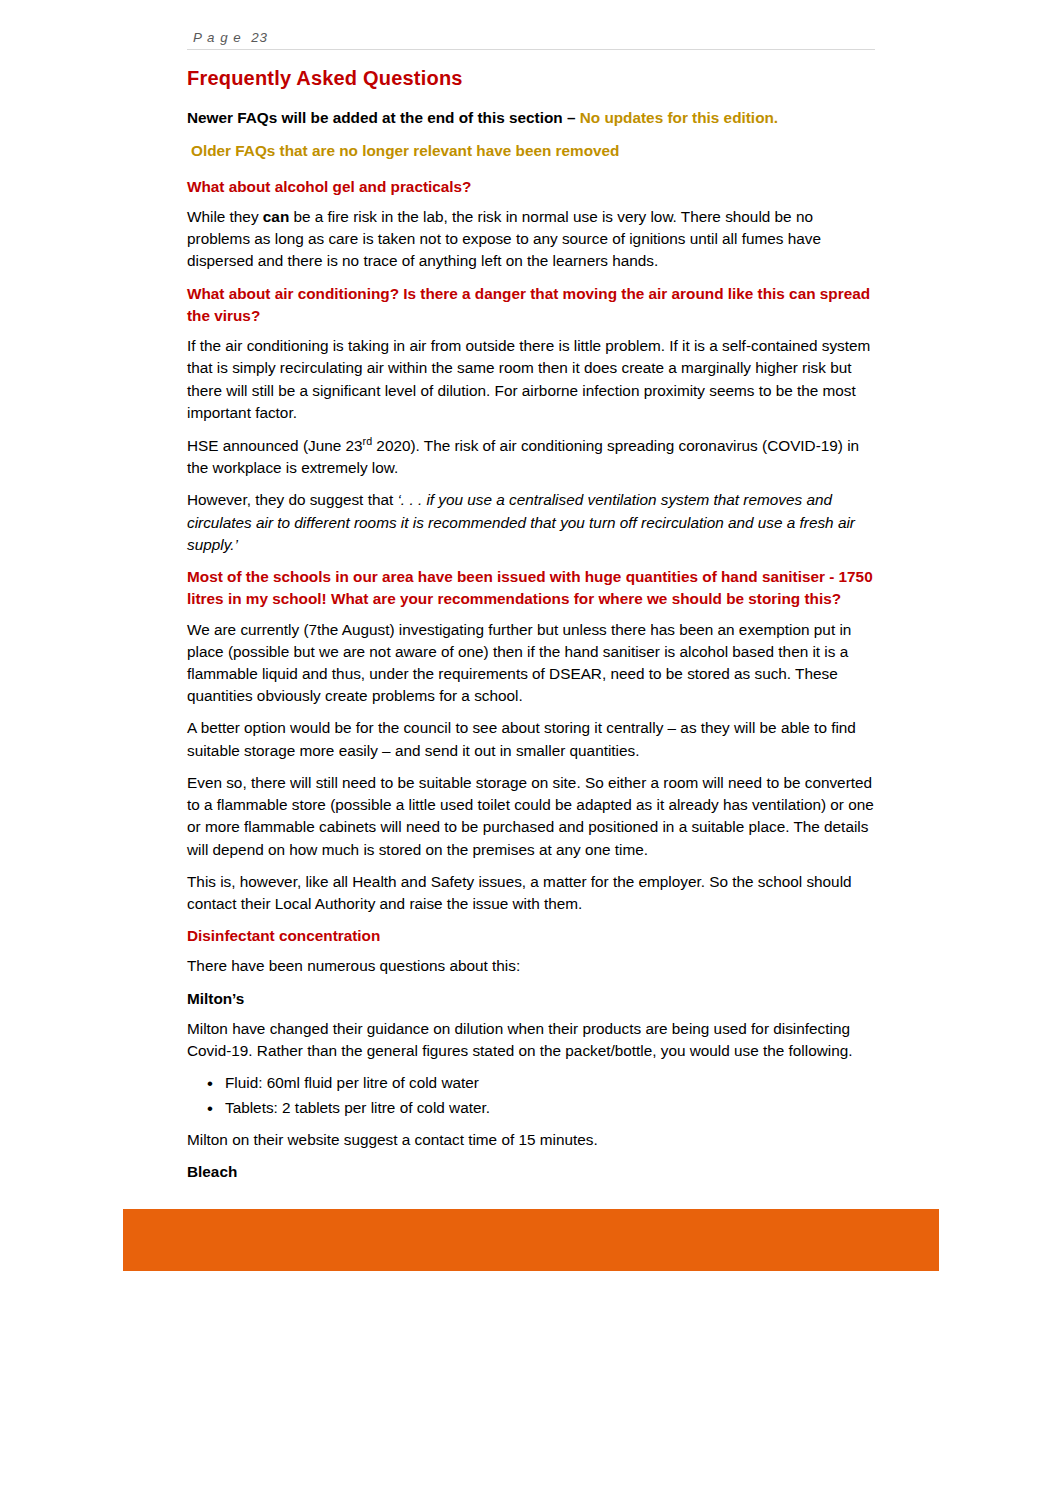P a g e 23
Frequently Asked Questions
Newer FAQs will be added at the end of this section – No updates for this edition.
Older FAQs that are no longer relevant have been removed
What about alcohol gel and practicals?
While they can be a fire risk in the lab, the risk in normal use is very low. There should be no problems as long as care is taken not to expose to any source of ignitions until all fumes have dispersed and there is no trace of anything left on the learners hands.
What about air conditioning? Is there a danger that moving the air around like this can spread the virus?
If the air conditioning is taking in air from outside there is little problem. If it is a self-contained system that is simply recirculating air within the same room then it does create a marginally higher risk but there will still be a significant level of dilution. For airborne infection proximity seems to be the most important factor.
HSE announced (June 23rd 2020). The risk of air conditioning spreading coronavirus (COVID-19) in the workplace is extremely low.
However, they do suggest that ‘. . . if you use a centralised ventilation system that removes and circulates air to different rooms it is recommended that you turn off recirculation and use a fresh air supply.’
Most of the schools in our area have been issued with huge quantities of hand sanitiser - 1750 litres in my school! What are your recommendations for where we should be storing this?
We are currently (7the August) investigating further but unless there has been an exemption put in place (possible but we are not aware of one) then if the hand sanitiser is alcohol based then it is a flammable liquid and thus, under the requirements of DSEAR, need to be stored as such. These quantities obviously create problems for a school.
A better option would be for the council to see about storing it centrally – as they will be able to find suitable storage more easily – and send it out in smaller quantities.
Even so, there will still need to be suitable storage on site. So either a room will need to be converted to a flammable store (possible a little used toilet could be adapted as it already has ventilation) or one or more flammable cabinets will need to be purchased and positioned in a suitable place. The details will depend on how much is stored on the premises at any one time.
This is, however, like all Health and Safety issues, a matter for the employer. So the school should contact their Local Authority and raise the issue with them.
Disinfectant concentration
There have been numerous questions about this:
Milton’s
Milton have changed their guidance on dilution when their products are being used for disinfecting Covid-19. Rather than the general figures stated on the packet/bottle, you would use the following.
Fluid: 60ml fluid per litre of cold water
Tablets: 2 tablets per litre of cold water.
Milton on their website suggest a contact time of 15 minutes.
Bleach